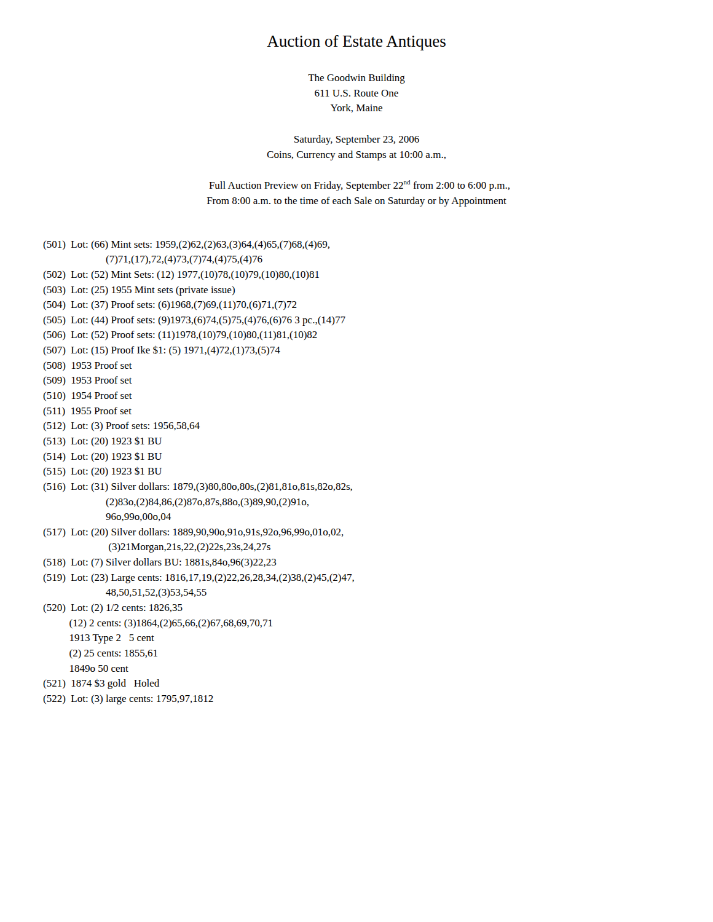Auction of Estate Antiques
The Goodwin Building
611 U.S. Route One
York, Maine
Saturday, September 23, 2006
Coins, Currency and Stamps at 10:00 a.m.,
Full Auction Preview on Friday, September 22nd from 2:00 to 6:00 p.m.,
From 8:00 a.m. to the time of each Sale on Saturday or by Appointment
(501) Lot: (66) Mint sets: 1959,(2)62,(2)63,(3)64,(4)65,(7)68,(4)69,
(7)71,(17),72,(4)73,(7)74,(4)75,(4)76
(502) Lot: (52) Mint Sets: (12) 1977,(10)78,(10)79,(10)80,(10)81
(503) Lot: (25) 1955 Mint sets (private issue)
(504) Lot: (37) Proof sets: (6)1968,(7)69,(11)70,(6)71,(7)72
(505) Lot: (44) Proof sets: (9)1973,(6)74,(5)75,(4)76,(6)76 3 pc.,(14)77
(506) Lot: (52) Proof sets: (11)1978,(10)79,(10)80,(11)81,(10)82
(507) Lot: (15) Proof Ike $1: (5) 1971,(4)72,(1)73,(5)74
(508) 1953 Proof set
(509) 1953 Proof set
(510) 1954 Proof set
(511) 1955 Proof set
(512) Lot: (3) Proof sets: 1956,58,64
(513) Lot: (20) 1923 $1 BU
(514) Lot: (20) 1923 $1 BU
(515) Lot: (20) 1923 $1 BU
(516) Lot: (31) Silver dollars: 1879,(3)80,80o,80s,(2)81,81o,81s,82o,82s,
(2)83o,(2)84,86,(2)87o,87s,88o,(3)89,90,(2)91o,
96o,99o,00o,04
(517) Lot: (20) Silver dollars: 1889,90,90o,91o,91s,92o,96,99o,01o,02,
(3)21Morgan,21s,22,(2)22s,23s,24,27s
(518) Lot: (7) Silver dollars BU: 1881s,84o,96(3)22,23
(519) Lot: (23) Large cents: 1816,17,19,(2)22,26,28,34,(2)38,(2)45,(2)47,
48,50,51,52,(3)53,54,55
(520) Lot: (2) 1/2 cents: 1826,35
(12) 2 cents: (3)1864,(2)65,66,(2)67,68,69,70,71
1913 Type 2 5 cent
(2) 25 cents: 1855,61
1849o 50 cent
(521) 1874 $3 gold Holed
(522) Lot: (3) large cents: 1795,97,1812